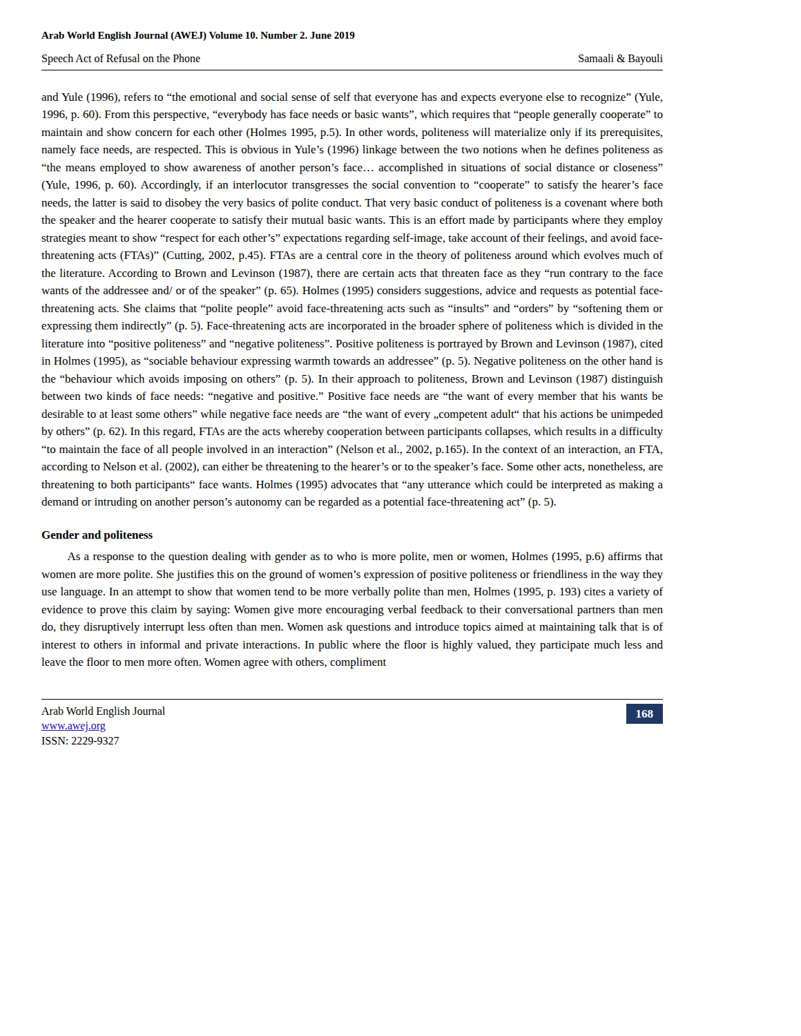Arab World English Journal (AWEJ) Volume 10. Number 2. June 2019
Speech Act of Refusal on the Phone Samaali & Bayouli
and Yule (1996), refers to “the emotional and social sense of self that everyone has and expects everyone else to recognize” (Yule, 1996, p. 60). From this perspective, “everybody has face needs or basic wants”, which requires that “people generally cooperate” to maintain and show concern for each other (Holmes 1995, p.5). In other words, politeness will materialize only if its prerequisites, namely face needs, are respected. This is obvious in Yule’s (1996) linkage between the two notions when he defines politeness as “the means employed to show awareness of another person’s face… accomplished in situations of social distance or closeness” (Yule, 1996, p. 60). Accordingly, if an interlocutor transgresses the social convention to “cooperate” to satisfy the hearer’s face needs, the latter is said to disobey the very basics of polite conduct. That very basic conduct of politeness is a covenant where both the speaker and the hearer cooperate to satisfy their mutual basic wants. This is an effort made by participants where they employ strategies meant to show “respect for each other’s” expectations regarding self-image, take account of their feelings, and avoid face-threatening acts (FTAs)” (Cutting, 2002, p.45). FTAs are a central core in the theory of politeness around which evolves much of the literature. According to Brown and Levinson (1987), there are certain acts that threaten face as they “run contrary to the face wants of the addressee and/ or of the speaker” (p. 65). Holmes (1995) considers suggestions, advice and requests as potential face- threatening acts. She claims that “polite people” avoid face-threatening acts such as “insults” and “orders” by “softening them or expressing them indirectly” (p. 5). Face-threatening acts are incorporated in the broader sphere of politeness which is divided in the literature into “positive politeness” and “negative politeness”. Positive politeness is portrayed by Brown and Levinson (1987), cited in Holmes (1995), as “sociable behaviour expressing warmth towards an addressee” (p. 5). Negative politeness on the other hand is the “behaviour which avoids imposing on others” (p. 5). In their approach to politeness, Brown and Levinson (1987) distinguish between two kinds of face needs: “negative and positive.” Positive face needs are “the want of every member that his wants be desirable to at least some others” while negative face needs are “the want of every „competent adult“ that his actions be unimpeded by others” (p. 62). In this regard, FTAs are the acts whereby cooperation between participants collapses, which results in a difficulty “to maintain the face of all people involved in an interaction” (Nelson et al., 2002, p.165). In the context of an interaction, an FTA, according to Nelson et al. (2002), can either be threatening to the hearer’s or to the speaker’s face. Some other acts, nonetheless, are threatening to both participants“ face wants. Holmes (1995) advocates that “any utterance which could be interpreted as making a demand or intruding on another person’s autonomy can be regarded as a potential face-threatening act” (p. 5).
Gender and politeness
As a response to the question dealing with gender as to who is more polite, men or women, Holmes (1995, p.6) affirms that women are more polite. She justifies this on the ground of women’s expression of positive politeness or friendliness in the way they use language. In an attempt to show that women tend to be more verbally polite than men, Holmes (1995, p. 193) cites a variety of evidence to prove this claim by saying: Women give more encouraging verbal feedback to their conversational partners than men do, they disruptively interrupt less often than men. Women ask questions and introduce topics aimed at maintaining talk that is of interest to others in informal and private interactions. In public where the floor is highly valued, they participate much less and leave the floor to men more often. Women agree with others, compliment
Arab World English Journal
www.awej.org
ISSN: 2229-9327
168